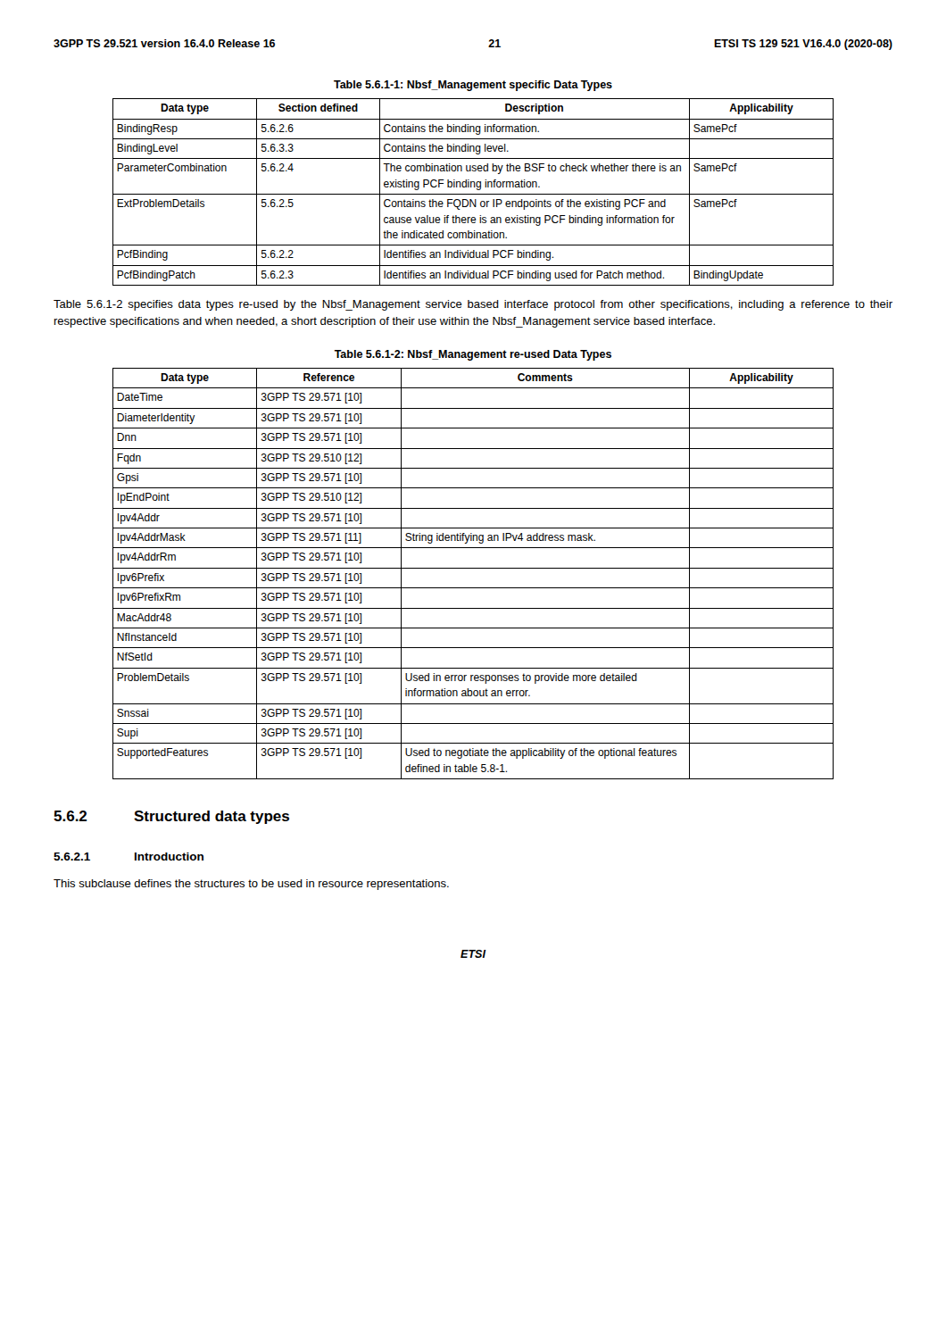3GPP TS 29.521 version 16.4.0 Release 16
21
ETSI TS 129 521 V16.4.0 (2020-08)
Table 5.6.1-1: Nbsf_Management specific Data Types
| Data type | Section defined | Description | Applicability |
| --- | --- | --- | --- |
| BindingResp | 5.6.2.6 | Contains the binding information. | SamePcf |
| BindingLevel | 5.6.3.3 | Contains the binding level. | |
| ParameterCombination | 5.6.2.4 | The combination used by the BSF to check whether there is an existing PCF binding information. | SamePcf |
| ExtProblemDetails | 5.6.2.5 | Contains the FQDN or IP endpoints of the existing PCF and cause value if there is an existing PCF binding information for the indicated combination. | SamePcf |
| PcfBinding | 5.6.2.2 | Identifies an Individual PCF binding. | |
| PcfBindingPatch | 5.6.2.3 | Identifies an Individual PCF binding used for Patch method. | BindingUpdate |
Table 5.6.1-2 specifies data types re-used by the Nbsf_Management service based interface protocol from other specifications, including a reference to their respective specifications and when needed, a short description of their use within the Nbsf_Management service based interface.
Table 5.6.1-2: Nbsf_Management re-used Data Types
| Data type | Reference | Comments | Applicability |
| --- | --- | --- | --- |
| DateTime | 3GPP TS 29.571 [10] | | |
| DiameterIdentity | 3GPP TS 29.571 [10] | | |
| Dnn | 3GPP TS 29.571 [10] | | |
| Fqdn | 3GPP TS 29.510 [12] | | |
| Gpsi | 3GPP TS 29.571 [10] | | |
| IpEndPoint | 3GPP TS 29.510 [12] | | |
| Ipv4Addr | 3GPP TS 29.571 [10] | | |
| Ipv4AddrMask | 3GPP TS 29.571 [11] | String identifying an IPv4 address mask. | |
| Ipv4AddrRm | 3GPP TS 29.571 [10] | | |
| Ipv6Prefix | 3GPP TS 29.571 [10] | | |
| Ipv6PrefixRm | 3GPP TS 29.571 [10] | | |
| MacAddr48 | 3GPP TS 29.571 [10] | | |
| NfInstanceId | 3GPP TS 29.571 [10] | | |
| NfSetId | 3GPP TS 29.571 [10] | | |
| ProblemDetails | 3GPP TS 29.571 [10] | Used in error responses to provide more detailed information about an error. | |
| Snssai | 3GPP TS 29.571 [10] | | |
| Supi | 3GPP TS 29.571 [10] | | |
| SupportedFeatures | 3GPP TS 29.571 [10] | Used to negotiate the applicability of the optional features defined in table 5.8-1. | |
5.6.2 Structured data types
5.6.2.1 Introduction
This subclause defines the structures to be used in resource representations.
ETSI